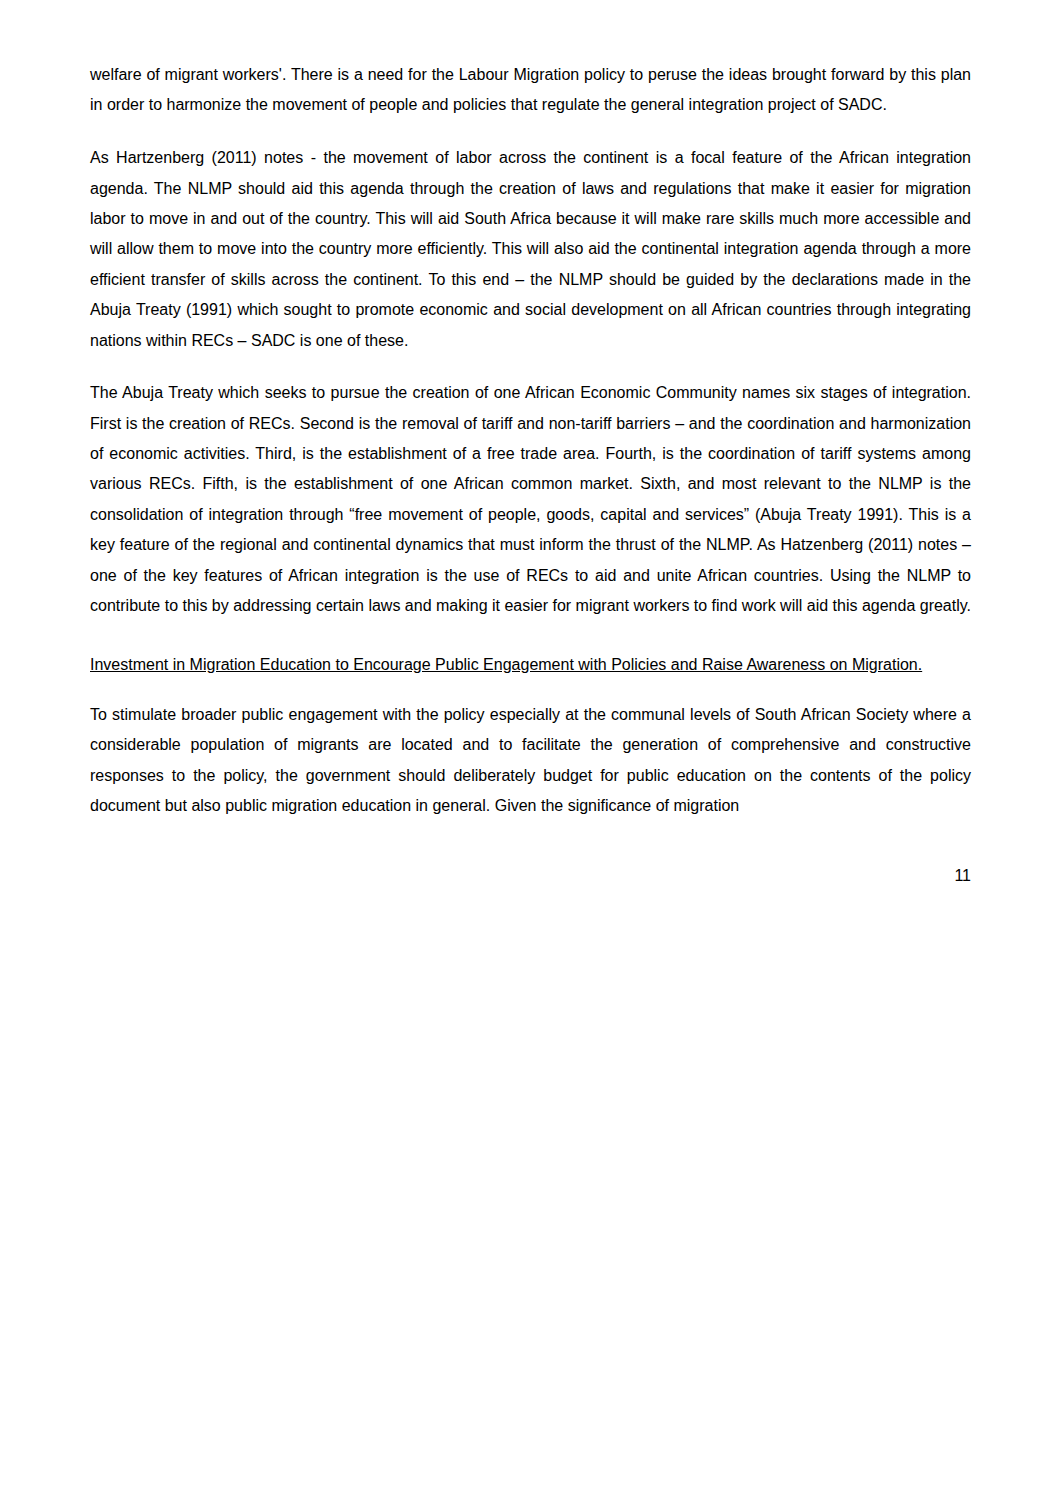welfare of migrant workers'. There is a need for the Labour Migration policy to peruse the ideas brought forward by this plan in order to harmonize the movement of people and policies that regulate the general integration project of SADC.
As Hartzenberg (2011) notes - the movement of labor across the continent is a focal feature of the African integration agenda. The NLMP should aid this agenda through the creation of laws and regulations that make it easier for migration labor to move in and out of the country. This will aid South Africa because it will make rare skills much more accessible and will allow them to move into the country more efficiently. This will also aid the continental integration agenda through a more efficient transfer of skills across the continent. To this end – the NLMP should be guided by the declarations made in the Abuja Treaty (1991) which sought to promote economic and social development on all African countries through integrating nations within RECs – SADC is one of these.
The Abuja Treaty which seeks to pursue the creation of one African Economic Community names six stages of integration. First is the creation of RECs. Second is the removal of tariff and non-tariff barriers – and the coordination and harmonization of economic activities. Third, is the establishment of a free trade area. Fourth, is the coordination of tariff systems among various RECs. Fifth, is the establishment of one African common market. Sixth, and most relevant to the NLMP is the consolidation of integration through “free movement of people, goods, capital and services” (Abuja Treaty 1991). This is a key feature of the regional and continental dynamics that must inform the thrust of the NLMP. As Hatzenberg (2011) notes – one of the key features of African integration is the use of RECs to aid and unite African countries. Using the NLMP to contribute to this by addressing certain laws and making it easier for migrant workers to find work will aid this agenda greatly.
Investment in Migration Education to Encourage Public Engagement with Policies and Raise Awareness on Migration.
To stimulate broader public engagement with the policy especially at the communal levels of South African Society where a considerable population of migrants are located and to facilitate the generation of comprehensive and constructive responses to the policy, the government should deliberately budget for public education on the contents of the policy document but also public migration education in general. Given the significance of migration
11